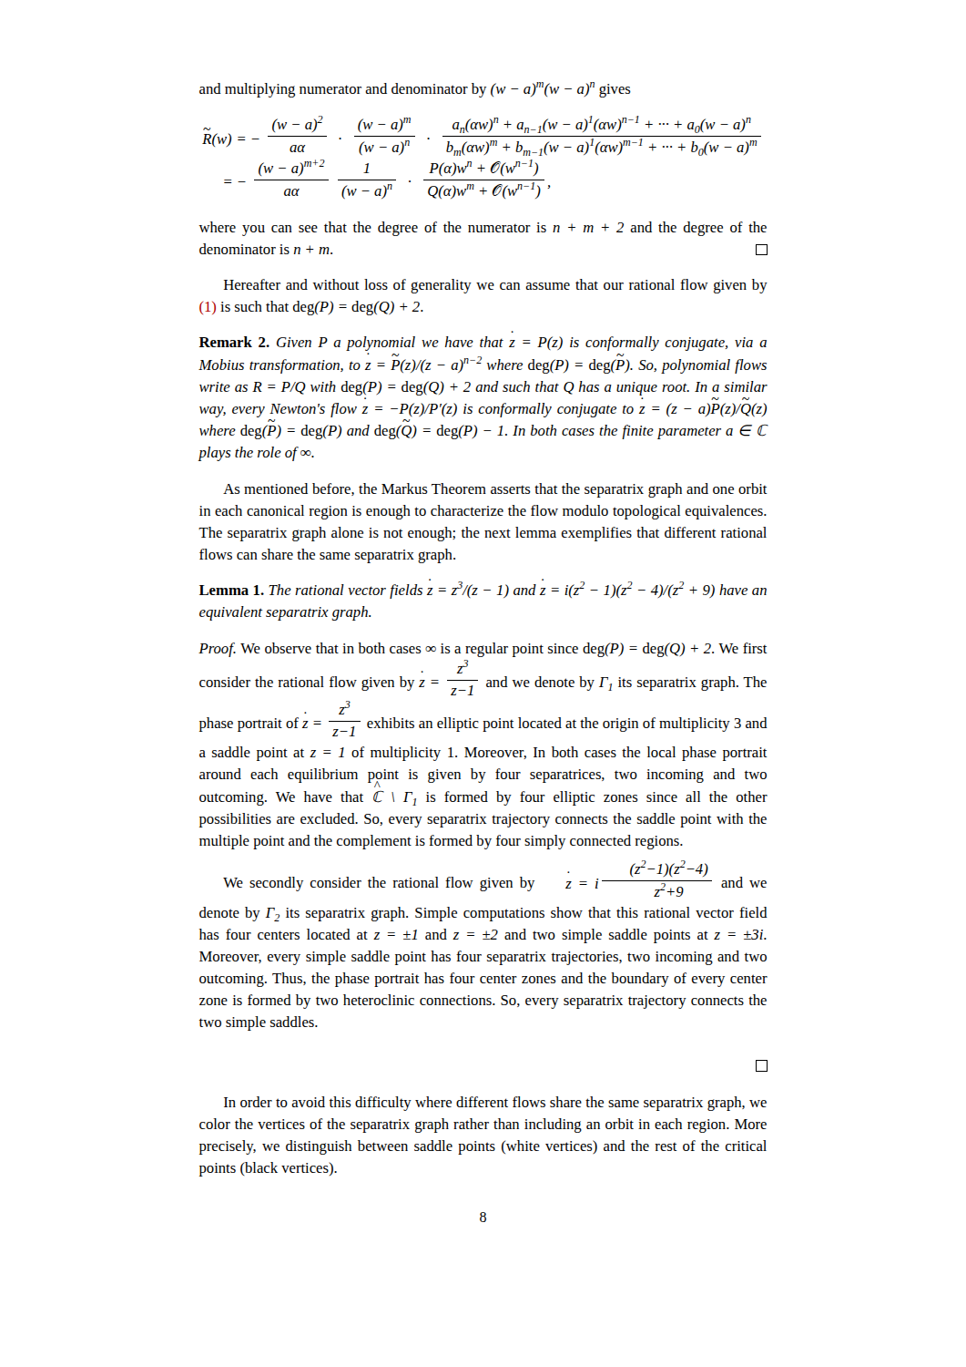and multiplying numerator and denominator by (w − a)m(w − a)n gives
~R(w)=− (w − a)2 aα · (w − a)m(w − a)n · an(αw)n + an−1(w − a)1(αw)n−1 + ··· + a0(w − a)n bm(αw)m + bm−1(w − a)1(αw)m−1 + ··· + b0(w − a)m =− (w − a)m+2 aα 1(w − a)n · P(α)wn + 𝒪(wn−1) Q(α)wm + 𝒪(wn−1),
where you can see that the degree of the numerator is n + m + 2 and the degree of the denominator is n + m.
Hereafter and without loss of generality we can assume that our rational flow given by (1) is such that deg(P) = deg(Q) + 2.
Remark 2. Given P a polynomial we have that ·z = P(z) is conformally conjugate, via a Mobius transformation, to ·z = ~P(z)/(z − a)n−2 where deg(P) = deg(~P). So, polynomial flows write as R = P/Q with deg(P) = deg(Q) + 2 and such that Q has a unique root. In a similar way, every Newton's flow ·z = −P(z)/P′(z) is conformally conjugate to ·z = (z − a)~P(z)/~Q(z) where deg(~P) = deg(P) and deg(~Q) = deg(P) − 1. In both cases the finite parameter a ∈ ℂ plays the role of ∞.
As mentioned before, the Markus Theorem asserts that the separatrix graph and one orbit in each canonical region is enough to characterize the flow modulo topological equivalences. The separatrix graph alone is not enough; the next lemma exemplifies that different rational flows can share the same separatrix graph.
Lemma 1. The rational vector fields ·z = z3/(z − 1) and ·z = i(z2 − 1)(z2 − 4)/(z2 + 9) have an equivalent separatrix graph.
Proof. We observe that in both cases ∞ is a regular point since deg(P) = deg(Q) + 2. We first consider the rational flow given by ·z = z3 z−1 and we denote by Γ1 its separatrix graph. The phase portrait of ·z = z3 z−1 exhibits an elliptic point located at the origin of multiplicity 3 and a saddle point at z = 1 of multiplicity 1. Moreover, In both cases the local phase portrait around each equilibrium point is given by four separatrices, two incoming and two outcoming. We have that ^ℂ \ Γ1 is formed by four elliptic zones since all the other possibilities are excluded. So, every separatrix trajectory connects the saddle point with the multiple point and the complement is formed by four simply connected regions.
We secondly consider the rational flow given by ·z = i(z2−1)(z2−4) z2+9 and we denote by Γ2 its separatrix graph. Simple computations show that this rational vector field has four centers located at z = ±1 and z = ±2 and two simple saddle points at z = ±3i. Moreover, every simple saddle point has four separatrix trajectories, two incoming and two outcoming. Thus, the phase portrait has four center zones and the boundary of every center zone is formed by two heteroclinic connections. So, every separatrix trajectory connects the two simple saddles.
In order to avoid this difficulty where different flows share the same separatrix graph, we color the vertices of the separatrix graph rather than including an orbit in each region. More precisely, we distinguish between saddle points (white vertices) and the rest of the critical points (black vertices).
8